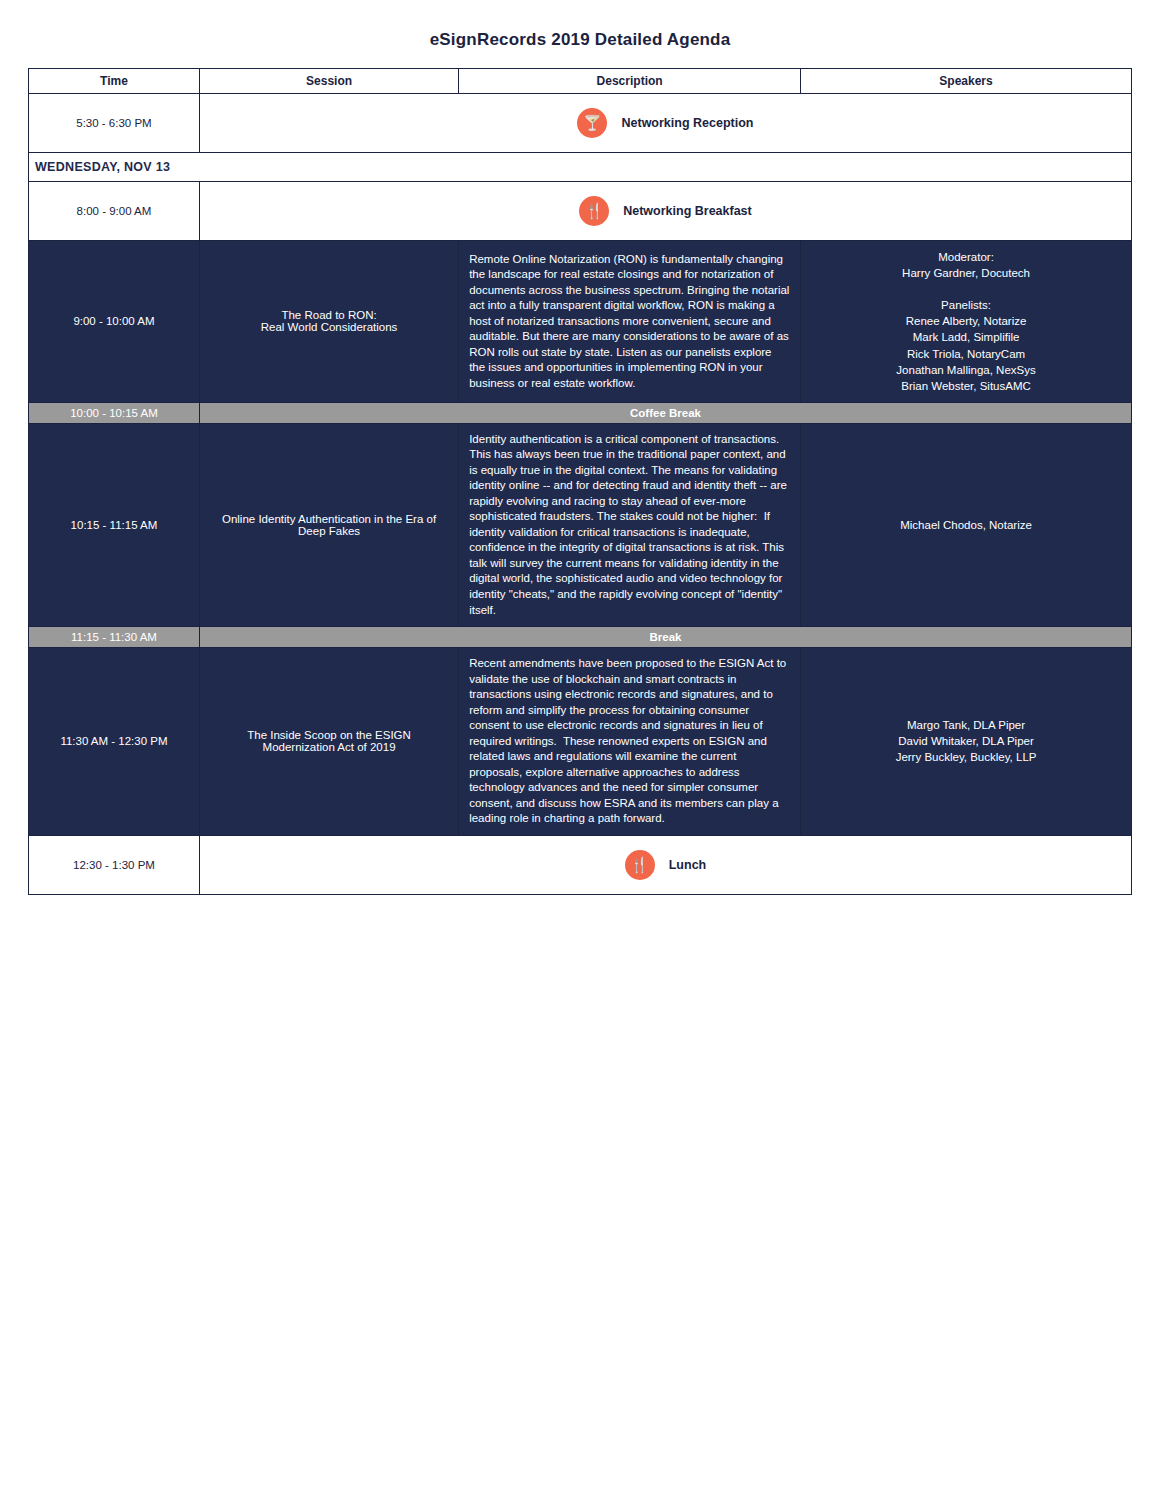eSignRecords 2019 Detailed Agenda
| Time | Session | Description | Speakers |
| --- | --- | --- | --- |
| 5:30 - 6:30 PM | 🍸 Networking Reception |
| WEDNESDAY, NOV 13 |
| 8:00 - 9:00 AM | 🍴 Networking Breakfast |
| 9:00 - 10:00 AM | The Road to RON: Real World Considerations | Remote Online Notarization (RON) is fundamentally changing the landscape for real estate closings and for notarization of documents across the business spectrum. Bringing the notarial act into a fully transparent digital workflow, RON is making a host of notarized transactions more convenient, secure and auditable. But there are many considerations to be aware of as RON rolls out state by state. Listen as our panelists explore the issues and opportunities in implementing RON in your business or real estate workflow. | Moderator: Harry Gardner, Docutech Panelists: Renee Alberty, Notarize Mark Ladd, Simplifile Rick Triola, NotaryCam Jonathan Mallinga, NexSys Brian Webster, SitusAMC |
| 10:00 - 10:15 AM | Coffee Break |
| 10:15 - 11:15 AM | Online Identity Authentication in the Era of Deep Fakes | Identity authentication is a critical component of transactions. This has always been true in the traditional paper context, and is equally true in the digital context. The means for validating identity online -- and for detecting fraud and identity theft -- are rapidly evolving and racing to stay ahead of ever-more sophisticated fraudsters. The stakes could not be higher: If identity validation for critical transactions is inadequate, confidence in the integrity of digital transactions is at risk. This talk will survey the current means for validating identity in the digital world, the sophisticated audio and video technology for identity "cheats," and the rapidly evolving concept of "identity" itself. | Michael Chodos, Notarize |
| 11:15 - 11:30 AM | Break |
| 11:30 AM - 12:30 PM | The Inside Scoop on the ESIGN Modernization Act of 2019 | Recent amendments have been proposed to the ESIGN Act to validate the use of blockchain and smart contracts in transactions using electronic records and signatures, and to reform and simplify the process for obtaining consumer consent to use electronic records and signatures in lieu of required writings. These renowned experts on ESIGN and related laws and regulations will examine the current proposals, explore alternative approaches to address technology advances and the need for simpler consumer consent, and discuss how ESRA and its members can play a leading role in charting a path forward. | Margo Tank, DLA Piper David Whitaker, DLA Piper Jerry Buckley, Buckley, LLP |
| 12:30 - 1:30 PM | 🍴 Lunch |